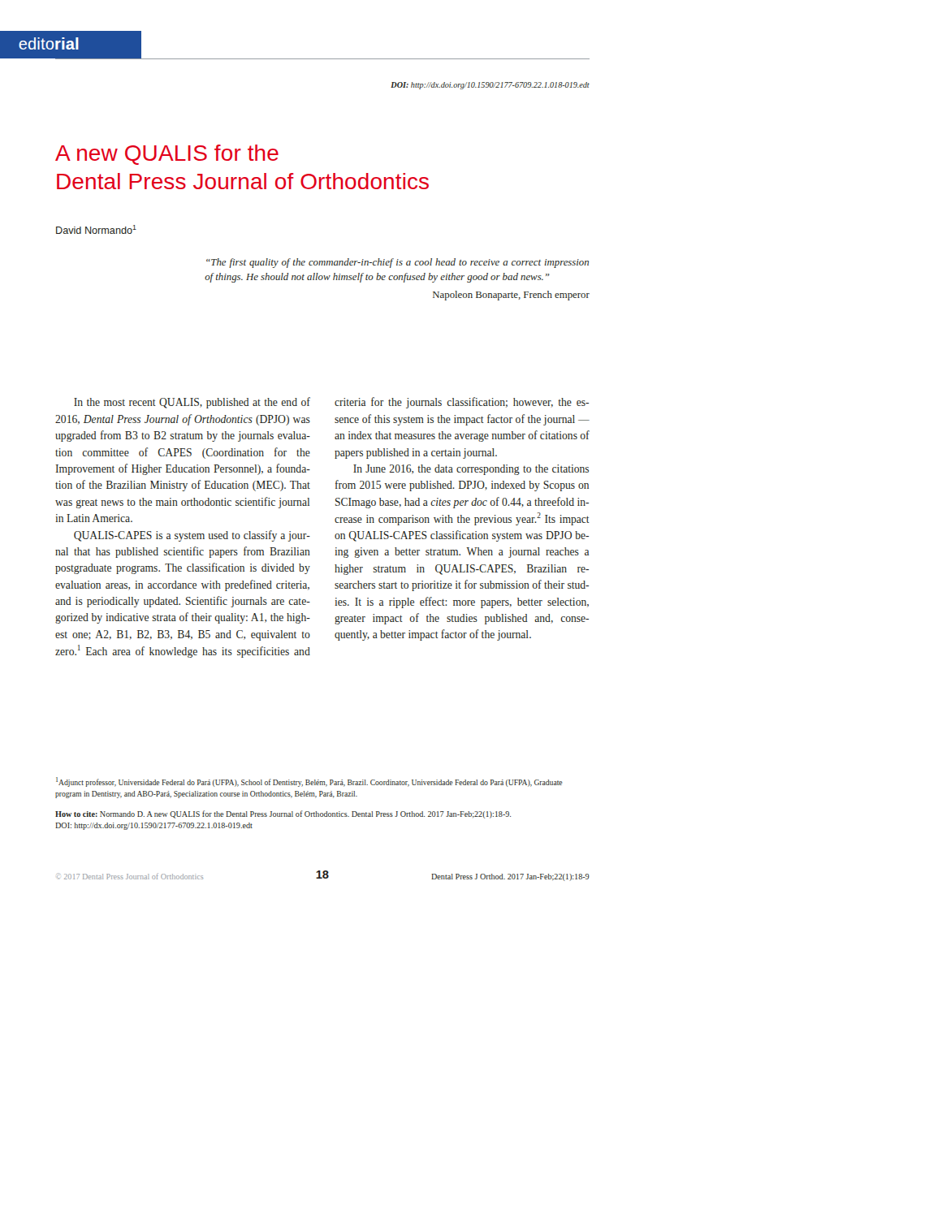editorial
DOI: http://dx.doi.org/10.1590/2177-6709.22.1.018-019.edt
A new QUALIS for the
Dental Press Journal of Orthodontics
David Normando1
“The first quality of the commander-in-chief is a cool head to receive a correct impression of things. He should not allow himself to be confused by either good or bad news.” Napoleon Bonaparte, French emperor
In the most recent QUALIS, published at the end of 2016, Dental Press Journal of Orthodontics (DPJO) was upgraded from B3 to B2 stratum by the journals evaluation committee of CAPES (Coordination for the Improvement of Higher Education Personnel), a foundation of the Brazilian Ministry of Education (MEC). That was great news to the main orthodontic scientific journal in Latin America.
QUALIS-CAPES is a system used to classify a journal that has published scientific papers from Brazilian postgraduate programs. The classification is divided by evaluation areas, in accordance with predefined criteria, and is periodically updated. Scientific journals are categorized by indicative strata of their quality: A1, the highest one; A2, B1, B2, B3, B4, B5 and C, equivalent to zero.1 Each area of knowledge has its specificities and criteria for the journals classification; however, the essence of this system is the impact factor of the journal — an index that measures the average number of citations of papers published in a certain journal.
In June 2016, the data corresponding to the citations from 2015 were published. DPJO, indexed by Scopus on SCImago base, had a cites per doc of 0.44, a threefold increase in comparison with the previous year.2 Its impact on QUALIS-CAPES classification system was DPJO being given a better stratum. When a journal reaches a higher stratum in QUALIS-CAPES, Brazilian researchers start to prioritize it for submission of their studies. It is a ripple effect: more papers, better selection, greater impact of the studies published and, consequently, a better impact factor of the journal.
1Adjunct professor, Universidade Federal do Pará (UFPA), School of Dentistry, Belém, Pará, Brazil. Coordinator, Universidade Federal do Pará (UFPA), Graduate program in Dentistry, and ABO-Pará, Specialization course in Orthodontics, Belém, Pará, Brazil.
How to cite: Normando D. A new QUALIS for the Dental Press Journal of Orthodontics. Dental Press J Orthod. 2017 Jan-Feb;22(1):18-9.
DOI: http://dx.doi.org/10.1590/2177-6709.22.1.018-019.edt
© 2017 Dental Press Journal of Orthodontics
18
Dental Press J Orthod. 2017 Jan-Feb;22(1):18-9